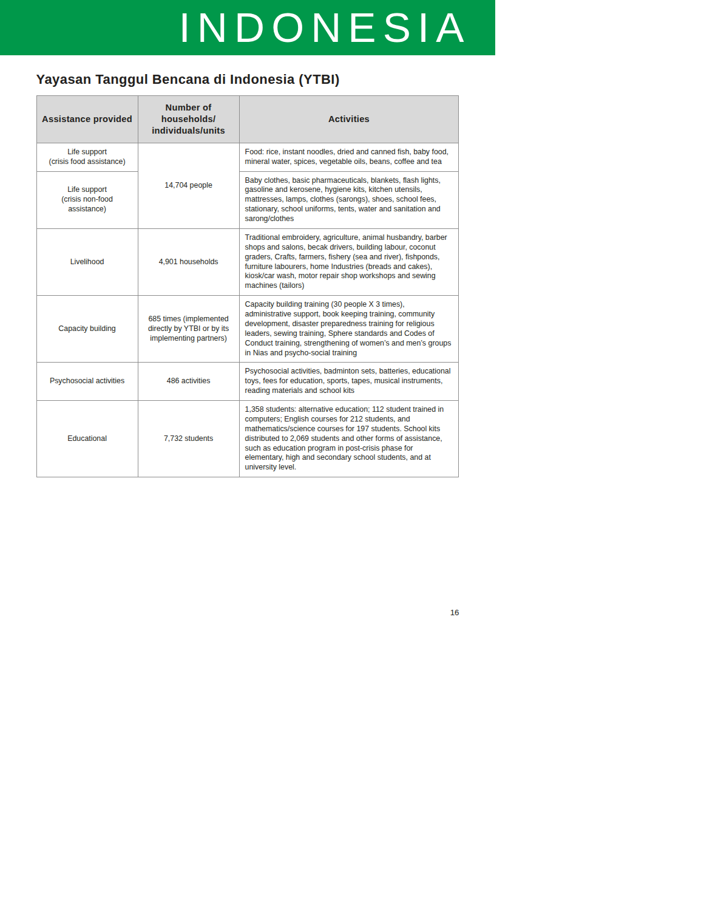INDONESIA
Yayasan Tanggul Bencana di Indonesia (YTBI)
| Assistance provided | Number of households/ individuals/units | Activities |
| --- | --- | --- |
| Life support (crisis food assistance) | 14,704 people | Food: rice, instant noodles, dried and canned fish, baby food, mineral water, spices, vegetable oils, beans, coffee and tea |
| Life support (crisis non-food assistance) | Baby clothes, basic pharmaceuticals, blankets, flash lights, gasoline and kerosene, hygiene kits, kitchen utensils, mattresses, lamps, clothes (sarongs), shoes, school fees, stationary, school uniforms, tents, water and sanitation and sarong/clothes |
| Livelihood | 4,901 households | Traditional embroidery, agriculture, animal husbandry, barber shops and salons, becak drivers, building labour, coconut graders, Crafts, farmers, fishery (sea and river), fishponds, furniture labourers, home Industries (breads and cakes), kiosk/car wash, motor repair shop workshops and sewing machines (tailors) |
| Capacity building | 685 times (implemented directly by YTBI or by its implementing partners) | Capacity building training (30 people X 3 times), administrative support, book keeping training, community development, disaster preparedness training for religious leaders, sewing training, Sphere standards and Codes of Conduct training, strengthening of women’s and men’s groups in Nias and psycho-social training |
| Psychosocial activities | 486 activities | Psychosocial activities, badminton sets, batteries, educational toys, fees for education, sports, tapes, musical instruments, reading materials and school kits |
| Educational | 7,732 students | 1,358 students: alternative education; 112 student trained in computers; English courses for 212 students, and mathematics/science courses for 197 students. School kits distributed to 2,069 students and other forms of assistance, such as education program in post-crisis phase for elementary, high and secondary school students, and at university level. |
16